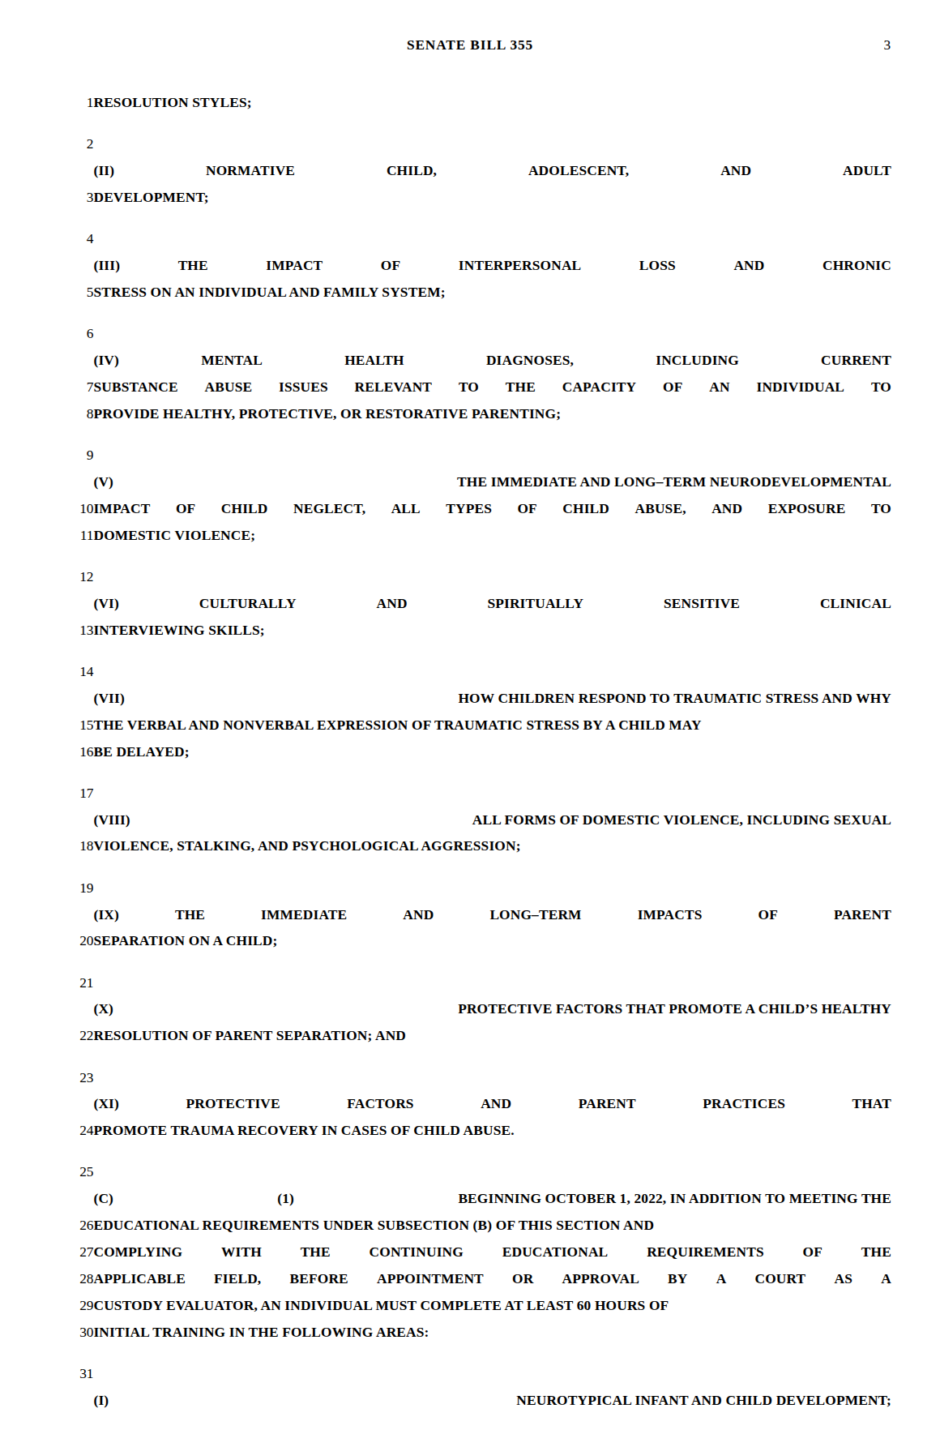SENATE BILL 355 3
| 1 | RESOLUTION STYLES; |
| 2 | (II) NORMATIVE CHILD, ADOLESCENT, AND ADULT |
| 3 | DEVELOPMENT; |
| 4 | (III) THE IMPACT OF INTERPERSONAL LOSS AND CHRONIC |
| 5 | STRESS ON AN INDIVIDUAL AND FAMILY SYSTEM; |
| 6 | (IV) MENTAL HEALTH DIAGNOSES, INCLUDING CURRENT |
| 7 | SUBSTANCE ABUSE ISSUES RELEVANT TO THE CAPACITY OF AN INDIVIDUAL TO |
| 8 | PROVIDE HEALTHY, PROTECTIVE, OR RESTORATIVE PARENTING; |
| 9 | (V) THE IMMEDIATE AND LONG–TERM NEURODEVELOPMENTAL |
| 10 | IMPACT OF CHILD NEGLECT, ALL TYPES OF CHILD ABUSE, AND EXPOSURE TO |
| 11 | DOMESTIC VIOLENCE; |
| 12 | (VI) CULTURALLY AND SPIRITUALLY SENSITIVE CLINICAL |
| 13 | INTERVIEWING SKILLS; |
| 14 | (VII) HOW CHILDREN RESPOND TO TRAUMATIC STRESS AND WHY |
| 15 | THE VERBAL AND NONVERBAL EXPRESSION OF TRAUMATIC STRESS BY A CHILD MAY |
| 16 | BE DELAYED; |
| 17 | (VIII) ALL FORMS OF DOMESTIC VIOLENCE, INCLUDING SEXUAL |
| 18 | VIOLENCE, STALKING, AND PSYCHOLOGICAL AGGRESSION; |
| 19 | (IX) THE IMMEDIATE AND LONG–TERM IMPACTS OF PARENT |
| 20 | SEPARATION ON A CHILD; |
| 21 | (X) PROTECTIVE FACTORS THAT PROMOTE A CHILD’S HEALTHY |
| 22 | RESOLUTION OF PARENT SEPARATION; AND |
| 23 | (XI) PROTECTIVE FACTORS AND PARENT PRACTICES THAT |
| 24 | PROMOTE TRAUMA RECOVERY IN CASES OF CHILD ABUSE. |
| 25 | (C) (1) BEGINNING OCTOBER 1, 2022, IN ADDITION TO MEETING THE |
| 26 | EDUCATIONAL REQUIREMENTS UNDER SUBSECTION (B) OF THIS SECTION AND |
| 27 | COMPLYING WITH THE CONTINUING EDUCATIONAL REQUIREMENTS OF THE |
| 28 | APPLICABLE FIELD, BEFORE APPOINTMENT OR APPROVAL BY A COURT AS A |
| 29 | CUSTODY EVALUATOR, AN INDIVIDUAL MUST COMPLETE AT LEAST 60 HOURS OF |
| 30 | INITIAL TRAINING IN THE FOLLOWING AREAS: |
| 31 | (I) NEUROTYPICAL INFANT AND CHILD DEVELOPMENT; |